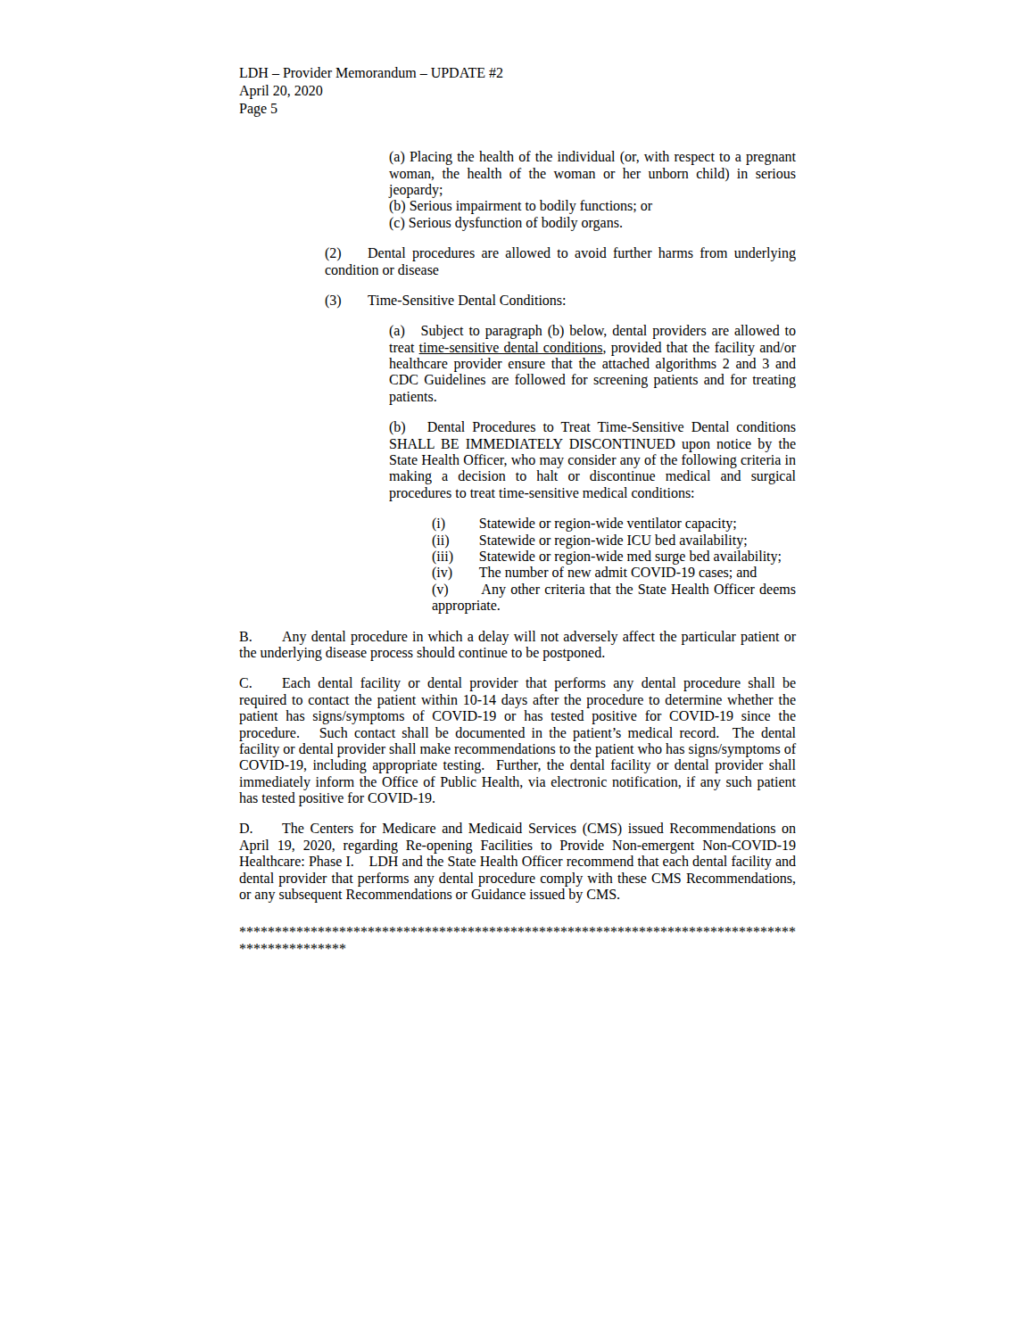LDH – Provider Memorandum – UPDATE #2
April 20, 2020
Page 5
(a) Placing the health of the individual (or, with respect to a pregnant woman, the health of the woman or her unborn child) in serious jeopardy;
(b) Serious impairment to bodily functions; or
(c) Serious dysfunction of bodily organs.
(2) Dental procedures are allowed to avoid further harms from underlying condition or disease
(3) Time-Sensitive Dental Conditions:
(a) Subject to paragraph (b) below, dental providers are allowed to treat time-sensitive dental conditions, provided that the facility and/or healthcare provider ensure that the attached algorithms 2 and 3 and CDC Guidelines are followed for screening patients and for treating patients.
(b) Dental Procedures to Treat Time-Sensitive Dental conditions SHALL BE IMMEDIATELY DISCONTINUED upon notice by the State Health Officer, who may consider any of the following criteria in making a decision to halt or discontinue medical and surgical procedures to treat time-sensitive medical conditions:
(i) Statewide or region-wide ventilator capacity;
(ii) Statewide or region-wide ICU bed availability;
(iii) Statewide or region-wide med surge bed availability;
(iv) The number of new admit COVID-19 cases; and
(v) Any other criteria that the State Health Officer deems appropriate.
B. Any dental procedure in which a delay will not adversely affect the particular patient or the underlying disease process should continue to be postponed.
C. Each dental facility or dental provider that performs any dental procedure shall be required to contact the patient within 10-14 days after the procedure to determine whether the patient has signs/symptoms of COVID-19 or has tested positive for COVID-19 since the procedure. Such contact shall be documented in the patient’s medical record. The dental facility or dental provider shall make recommendations to the patient who has signs/symptoms of COVID-19, including appropriate testing. Further, the dental facility or dental provider shall immediately inform the Office of Public Health, via electronic notification, if any such patient has tested positive for COVID-19.
D. The Centers for Medicare and Medicaid Services (CMS) issued Recommendations on April 19, 2020, regarding Re-opening Facilities to Provide Non-emergent Non-COVID-19 Healthcare: Phase I. LDH and the State Health Officer recommend that each dental facility and dental provider that performs any dental procedure comply with these CMS Recommendations, or any subsequent Recommendations or Guidance issued by CMS.
*********************************************************************************************